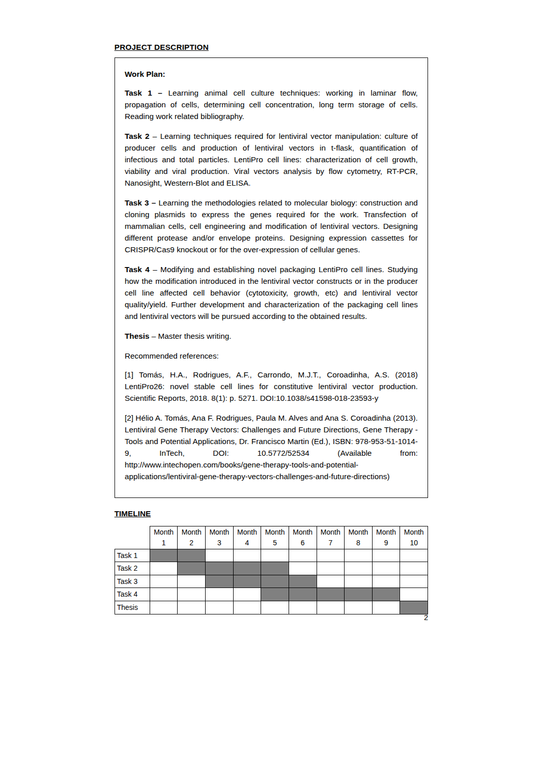PROJECT DESCRIPTION
Work Plan:
Task 1 – Learning animal cell culture techniques: working in laminar flow, propagation of cells, determining cell concentration, long term storage of cells. Reading work related bibliography.
Task 2 – Learning techniques required for lentiviral vector manipulation: culture of producer cells and production of lentiviral vectors in t-flask, quantification of infectious and total particles. LentiPro cell lines: characterization of cell growth, viability and viral production. Viral vectors analysis by flow cytometry, RT-PCR, Nanosight, Western-Blot and ELISA.
Task 3 – Learning the methodologies related to molecular biology: construction and cloning plasmids to express the genes required for the work. Transfection of mammalian cells, cell engineering and modification of lentiviral vectors. Designing different protease and/or envelope proteins. Designing expression cassettes for CRISPR/Cas9 knockout or for the over-expression of cellular genes.
Task 4 – Modifying and establishing novel packaging LentiPro cell lines. Studying how the modification introduced in the lentiviral vector constructs or in the producer cell line affected cell behavior (cytotoxicity, growth, etc) and lentiviral vector quality/yield. Further development and characterization of the packaging cell lines and lentiviral vectors will be pursued according to the obtained results.
Thesis – Master thesis writing.
Recommended references:
[1] Tomás, H.A., Rodrigues, A.F., Carrondo, M.J.T., Coroadinha, A.S. (2018) LentiPro26: novel stable cell lines for constitutive lentiviral vector production. Scientific Reports, 2018. 8(1): p. 5271. DOI:10.1038/s41598-018-23593-y
[2] Hélio A. Tomás, Ana F. Rodrigues, Paula M. Alves and Ana S. Coroadinha (2013). Lentiviral Gene Therapy Vectors: Challenges and Future Directions, Gene Therapy - Tools and Potential Applications, Dr. Francisco Martin (Ed.), ISBN: 978-953-51-1014-9, InTech, DOI: 10.5772/52534 (Available from: http://www.intechopen.com/books/gene-therapy-tools-and-potential-applications/lentiviral-gene-therapy-vectors-challenges-and-future-directions)
TIMELINE
| | Month 1 | Month 2 | Month 3 | Month 4 | Month 5 | Month 6 | Month 7 | Month 8 | Month 9 | Month 10 |
| --- | --- | --- | --- | --- | --- | --- | --- | --- | --- | --- |
| Task 1 | | | | | | | | | | |
| Task 2 | | | | | | | | | | |
| Task 3 | | | | | | | | | | |
| Task 4 | | | | | | | | | | |
| Thesis | | | | | | | | | | |
2